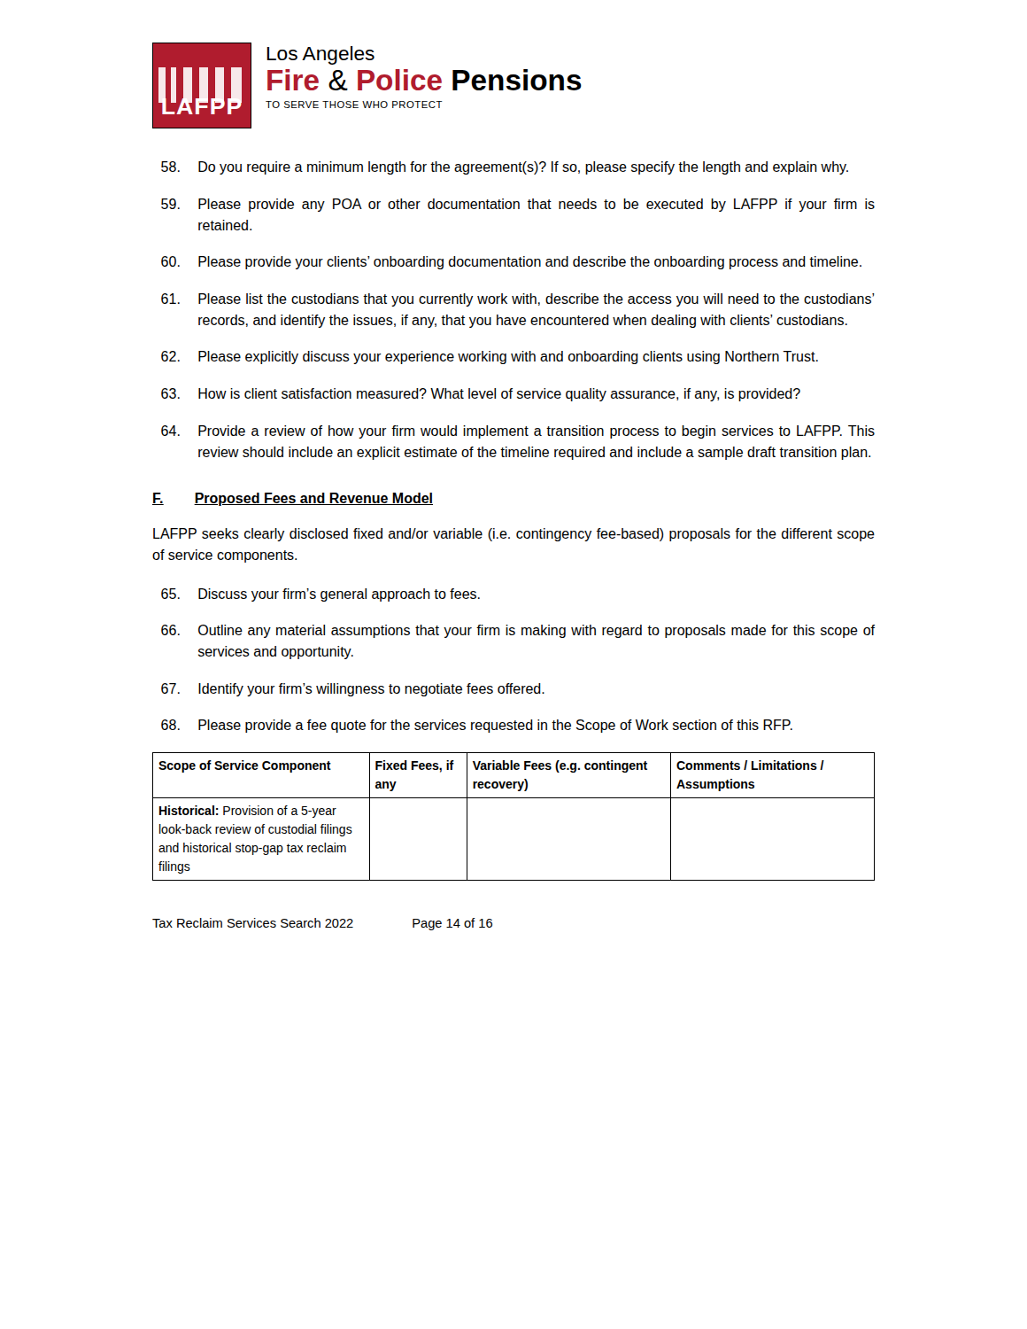LAFPP
Los Angeles
Fire & Police Pensions
TO SERVE THOSE WHO PROTECT
58. Do you require a minimum length for the agreement(s)? If so, please specify the length and explain why.
59. Please provide any POA or other documentation that needs to be executed by LAFPP if your firm is retained.
60. Please provide your clients’ onboarding documentation and describe the onboarding process and timeline.
61. Please list the custodians that you currently work with, describe the access you will need to the custodians’ records, and identify the issues, if any, that you have encountered when dealing with clients’ custodians.
62. Please explicitly discuss your experience working with and onboarding clients using Northern Trust.
63. How is client satisfaction measured? What level of service quality assurance, if any, is provided?
64. Provide a review of how your firm would implement a transition process to begin services to LAFPP. This review should include an explicit estimate of the timeline required and include a sample draft transition plan.
F. Proposed Fees and Revenue Model
LAFPP seeks clearly disclosed fixed and/or variable (i.e. contingency fee-based) proposals for the different scope of service components.
65. Discuss your firm’s general approach to fees.
66. Outline any material assumptions that your firm is making with regard to proposals made for this scope of services and opportunity.
67. Identify your firm’s willingness to negotiate fees offered.
68. Please provide a fee quote for the services requested in the Scope of Work section of this RFP.
| Scope of Service Component | Fixed Fees, if any | Variable Fees (e.g. contingent recovery) | Comments / Limitations / Assumptions |
| --- | --- | --- | --- |
| Historical: Provision of a 5-year look-back review of custodial filings and historical stop-gap tax reclaim filings | | | |
Tax Reclaim Services Search 2022
Page 14 of 16